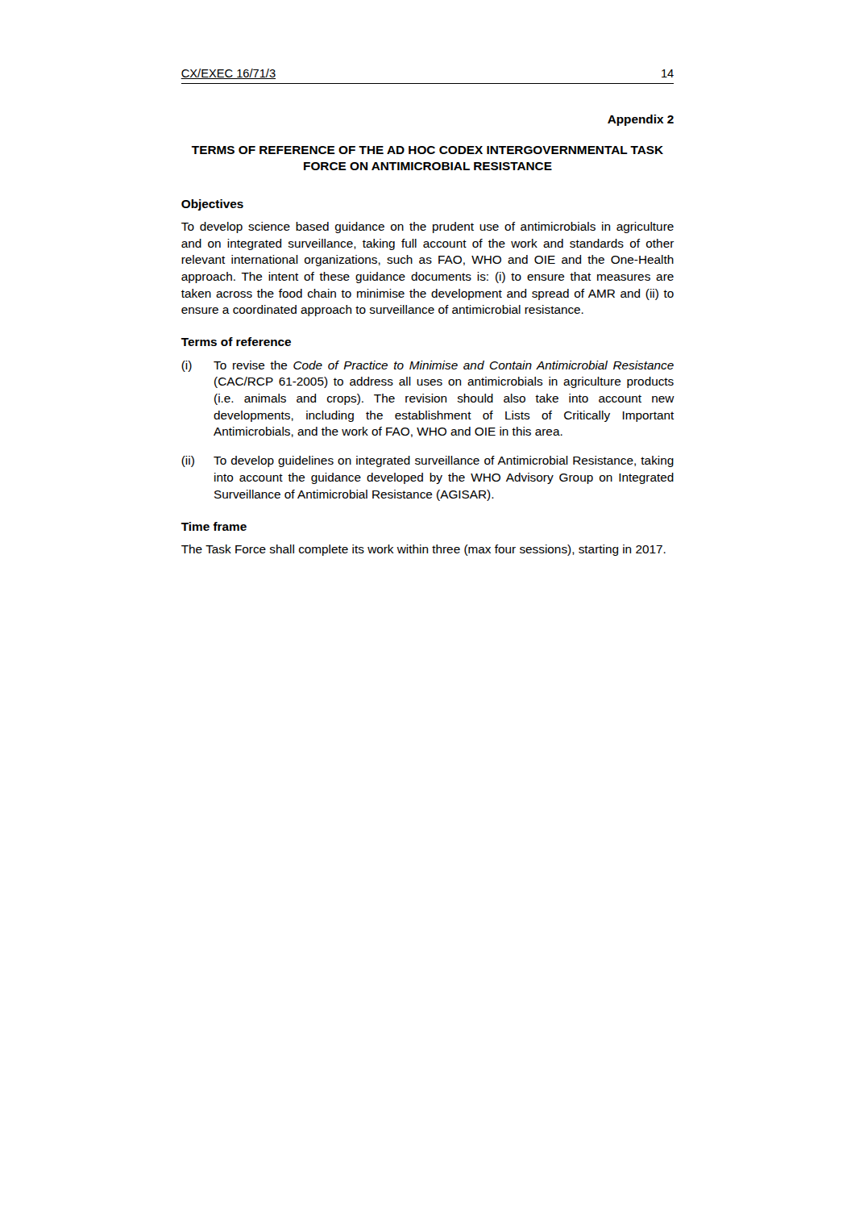CX/EXEC 16/71/3 14
Appendix 2
Terms of reference of the ad hoc Codex Intergovernmental Task Force on Antimicrobial Resistance
Objectives
To develop science based guidance on the prudent use of antimicrobials in agriculture and on integrated surveillance, taking full account of the work and standards of other relevant international organizations, such as FAO, WHO and OIE and the One-Health approach. The intent of these guidance documents is: (i) to ensure that measures are taken across the food chain to minimise the development and spread of AMR and (ii) to ensure a coordinated approach to surveillance of antimicrobial resistance.
Terms of reference
(i) To revise the Code of Practice to Minimise and Contain Antimicrobial Resistance (CAC/RCP 61-2005) to address all uses on antimicrobials in agriculture products (i.e. animals and crops). The revision should also take into account new developments, including the establishment of Lists of Critically Important Antimicrobials, and the work of FAO, WHO and OIE in this area.
(ii) To develop guidelines on integrated surveillance of Antimicrobial Resistance, taking into account the guidance developed by the WHO Advisory Group on Integrated Surveillance of Antimicrobial Resistance (AGISAR).
Time frame
The Task Force shall complete its work within three (max four sessions), starting in 2017.